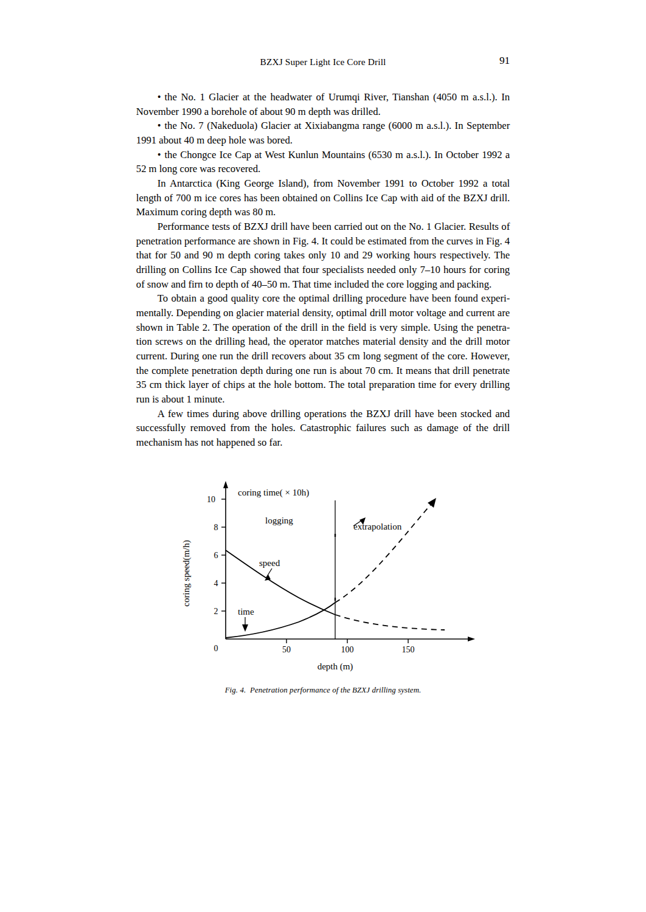BZXJ Super Light Ice Core Drill 91
•the No. 1 Glacier at the headwater of Urumqi River, Tianshan (4050 m a.s.l.). In November 1990 a borehole of about 90 m depth was drilled.
•the No. 7 (Nakeduola) Glacier at Xixiabangma range (6000 m a.s.l.). In September 1991 about 40 m deep hole was bored.
•the Chongce Ice Cap at West Kunlun Mountains (6530 m a.s.l.). In October 1992 a 52 m long core was recovered.
In Antarctica (King George Island), from November 1991 to October 1992 a total length of 700 m ice cores has been obtained on Collins Ice Cap with aid of the BZXJ drill. Maximum coring depth was 80 m.
Performance tests of BZXJ drill have been carried out on the No. 1 Glacier. Results of penetration performance are shown in Fig. 4. It could be estimated from the curves in Fig. 4 that for 50 and 90 m depth coring takes only 10 and 29 working hours respectively. The drilling on Collins Ice Cap showed that four specialists needed only 7–10 hours for coring of snow and firn to depth of 40–50 m. That time included the core logging and packing.
To obtain a good quality core the optimal drilling procedure have been found experimentally. Depending on glacier material density, optimal drill motor voltage and current are shown in Table 2. The operation of the drill in the field is very simple. Using the penetration screws on the drilling head, the operator matches material density and the drill motor current. During one run the drill recovers about 35 cm long segment of the core. However, the complete penetration depth during one run is about 70 cm. It means that drill penetrate 35 cm thick layer of chips at the hole bottom. The total preparation time for every drilling run is about 1 minute.
A few times during above drilling operations the BZXJ drill have been stocked and successfully removed from the holes. Catastrophic failures such as damage of the drill mechanism has not happened so far.
10 8 6 4 2 0 50 100 150 coring time( × 10h) coring speed(m/h) depth (m) logging extrapolation speed time
Fig. 4. Penetration performance of the BZXJ drilling system.